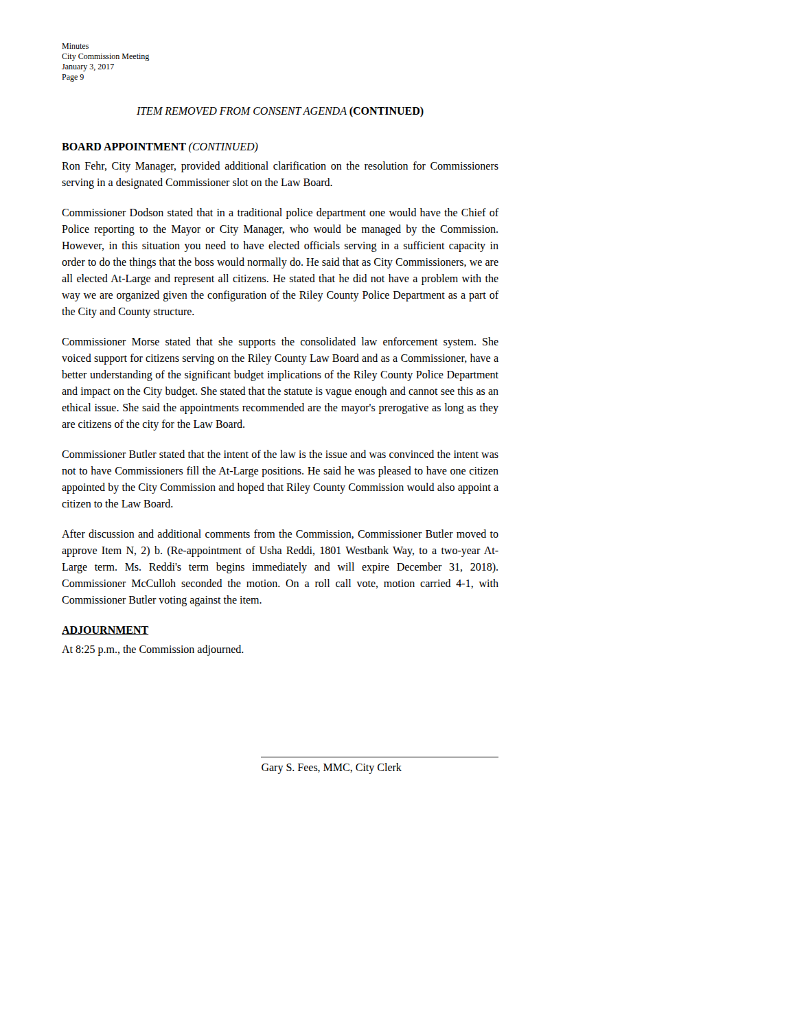Minutes
City Commission Meeting
January 3, 2017
Page 9
ITEM REMOVED FROM CONSENT AGENDA (CONTINUED)
BOARD APPOINTMENT (CONTINUED)
Ron Fehr, City Manager, provided additional clarification on the resolution for Commissioners serving in a designated Commissioner slot on the Law Board.
Commissioner Dodson stated that in a traditional police department one would have the Chief of Police reporting to the Mayor or City Manager, who would be managed by the Commission. However, in this situation you need to have elected officials serving in a sufficient capacity in order to do the things that the boss would normally do. He said that as City Commissioners, we are all elected At-Large and represent all citizens. He stated that he did not have a problem with the way we are organized given the configuration of the Riley County Police Department as a part of the City and County structure.
Commissioner Morse stated that she supports the consolidated law enforcement system. She voiced support for citizens serving on the Riley County Law Board and as a Commissioner, have a better understanding of the significant budget implications of the Riley County Police Department and impact on the City budget. She stated that the statute is vague enough and cannot see this as an ethical issue. She said the appointments recommended are the mayor's prerogative as long as they are citizens of the city for the Law Board.
Commissioner Butler stated that the intent of the law is the issue and was convinced the intent was not to have Commissioners fill the At-Large positions. He said he was pleased to have one citizen appointed by the City Commission and hoped that Riley County Commission would also appoint a citizen to the Law Board.
After discussion and additional comments from the Commission, Commissioner Butler moved to approve Item N, 2) b. (Re-appointment of Usha Reddi, 1801 Westbank Way, to a two-year At-Large term. Ms. Reddi's term begins immediately and will expire December 31, 2018). Commissioner McCulloh seconded the motion. On a roll call vote, motion carried 4-1, with Commissioner Butler voting against the item.
ADJOURNMENT
At 8:25 p.m., the Commission adjourned.
Gary S. Fees, MMC, City Clerk